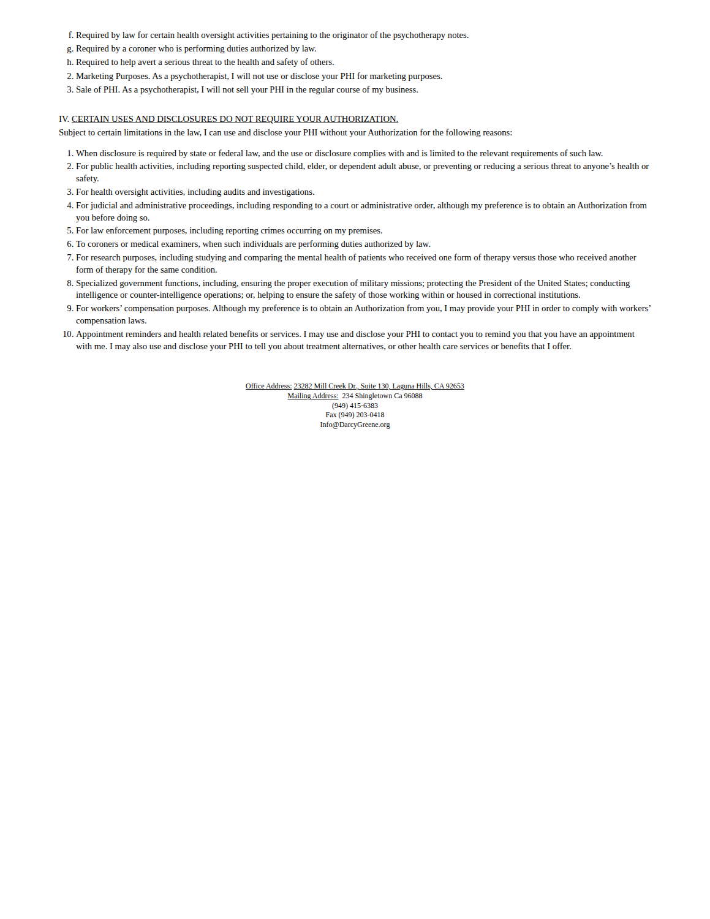Required by law for certain health oversight activities pertaining to the originator of the psychotherapy notes.
Required by a coroner who is performing duties authorized by law.
Required to help avert a serious threat to the health and safety of others.
Marketing Purposes. As a psychotherapist, I will not use or disclose your PHI for marketing purposes.
Sale of PHI. As a psychotherapist, I will not sell your PHI in the regular course of my business.
IV. CERTAIN USES AND DISCLOSURES DO NOT REQUIRE YOUR AUTHORIZATION.
Subject to certain limitations in the law, I can use and disclose your PHI without your Authorization for the following reasons:
When disclosure is required by state or federal law, and the use or disclosure complies with and is limited to the relevant requirements of such law.
For public health activities, including reporting suspected child, elder, or dependent adult abuse, or preventing or reducing a serious threat to anyone’s health or safety.
For health oversight activities, including audits and investigations.
For judicial and administrative proceedings, including responding to a court or administrative order, although my preference is to obtain an Authorization from you before doing so.
For law enforcement purposes, including reporting crimes occurring on my premises.
To coroners or medical examiners, when such individuals are performing duties authorized by law.
For research purposes, including studying and comparing the mental health of patients who received one form of therapy versus those who received another form of therapy for the same condition.
Specialized government functions, including, ensuring the proper execution of military missions; protecting the President of the United States; conducting intelligence or counter-intelligence operations; or, helping to ensure the safety of those working within or housed in correctional institutions.
For workers’ compensation purposes. Although my preference is to obtain an Authorization from you, I may provide your PHI in order to comply with workers’ compensation laws.
Appointment reminders and health related benefits or services. I may use and disclose your PHI to contact you to remind you that you have an appointment with me. I may also use and disclose your PHI to tell you about treatment alternatives, or other health care services or benefits that I offer.
Office Address: 23282 Mill Creek Dr., Suite 130, Laguna Hills, CA 92653
Mailing Address: 234 Shingletown Ca 96088
(949) 415-6383
Fax (949) 203-0418
Info@DarcyGreene.org